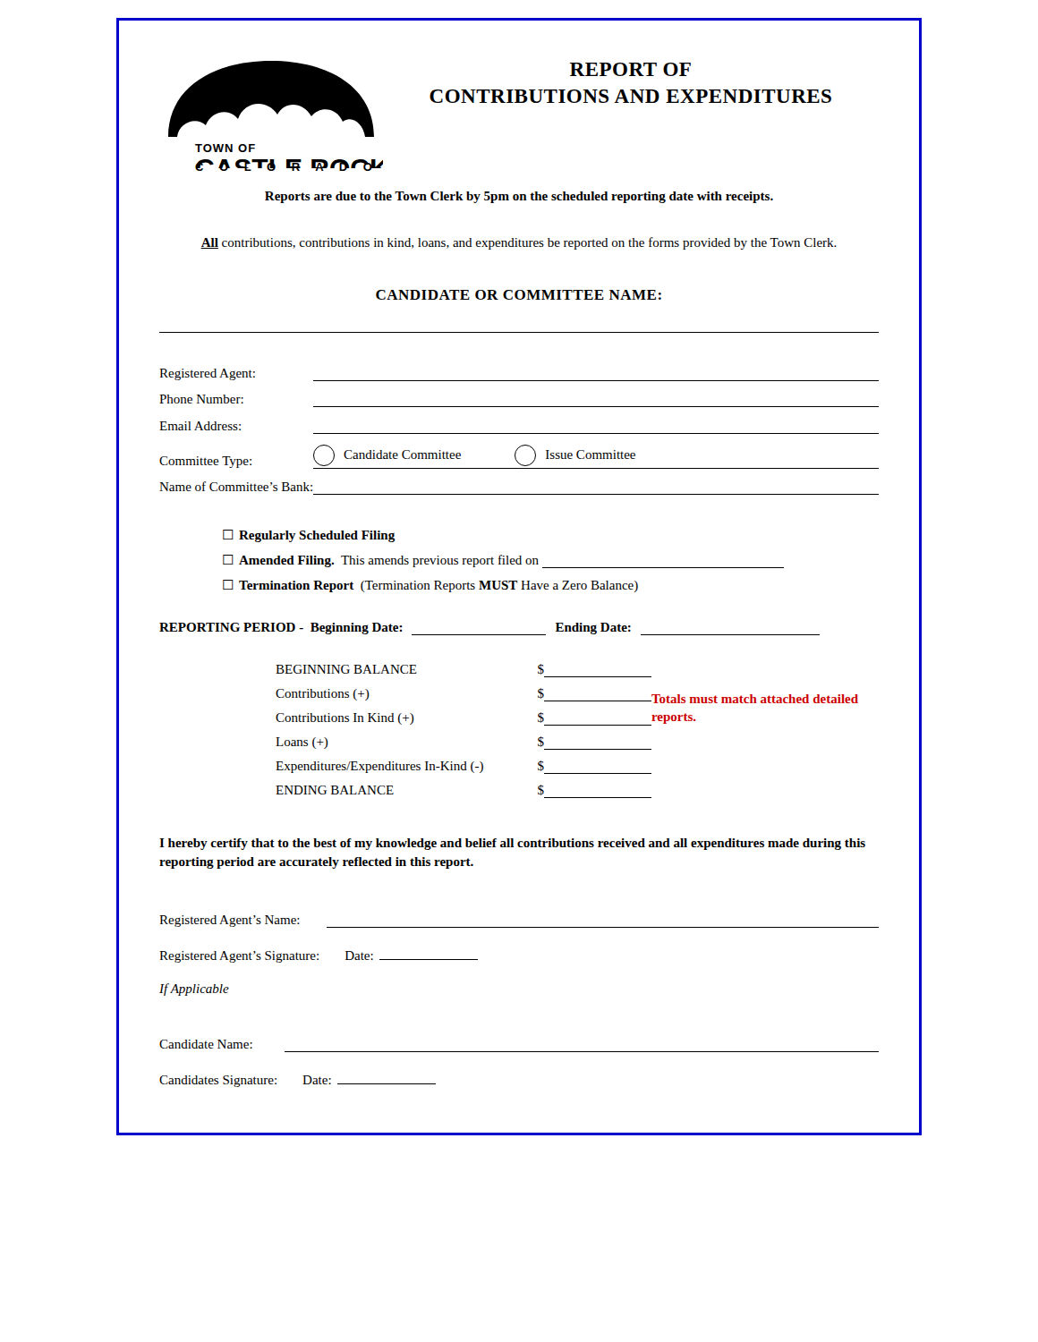TOWN OF CASTLE ROCK
C O L O R A D O
REPORT OF
CONTRIBUTIONS AND EXPENDITURES
Reports are due to the Town Clerk by 5pm on the scheduled reporting date with receipts.
All contributions, contributions in kind, loans, and expenditures be reported on the forms provided by the Town Clerk.
CANDIDATE OR COMMITTEE NAME:
| Registered Agent: | |
| Phone Number: | |
| Email Address: | |
| Committee Type: | Candidate Committee Issue Committee |
| Name of Committee’s Bank: | |
☐Regularly Scheduled Filing
☐Amended Filing. This amends previous report filed on
☐Termination Report (Termination Reports MUST Have a Zero Balance)
REPORTING PERIOD - Beginning Date: Ending Date:
| BEGINNING BALANCE | $ | Totals must match attached detailed reports. |
| Contributions (+) | $ |
| Contributions In Kind (+) | $ |
| Loans (+) | $ | |
| Expenditures/Expenditures In-Kind (-) | $ | |
| ENDING BALANCE | $ | |
I hereby certify that to the best of my knowledge and belief all contributions received and all expenditures made during this reporting period are accurately reflected in this report.
| Registered Agent’s Name: | |
| Registered Agent’s Signature: | | Date: | |
If Applicable
| Candidate Name: | |
| Candidates Signature: | | Date: | |